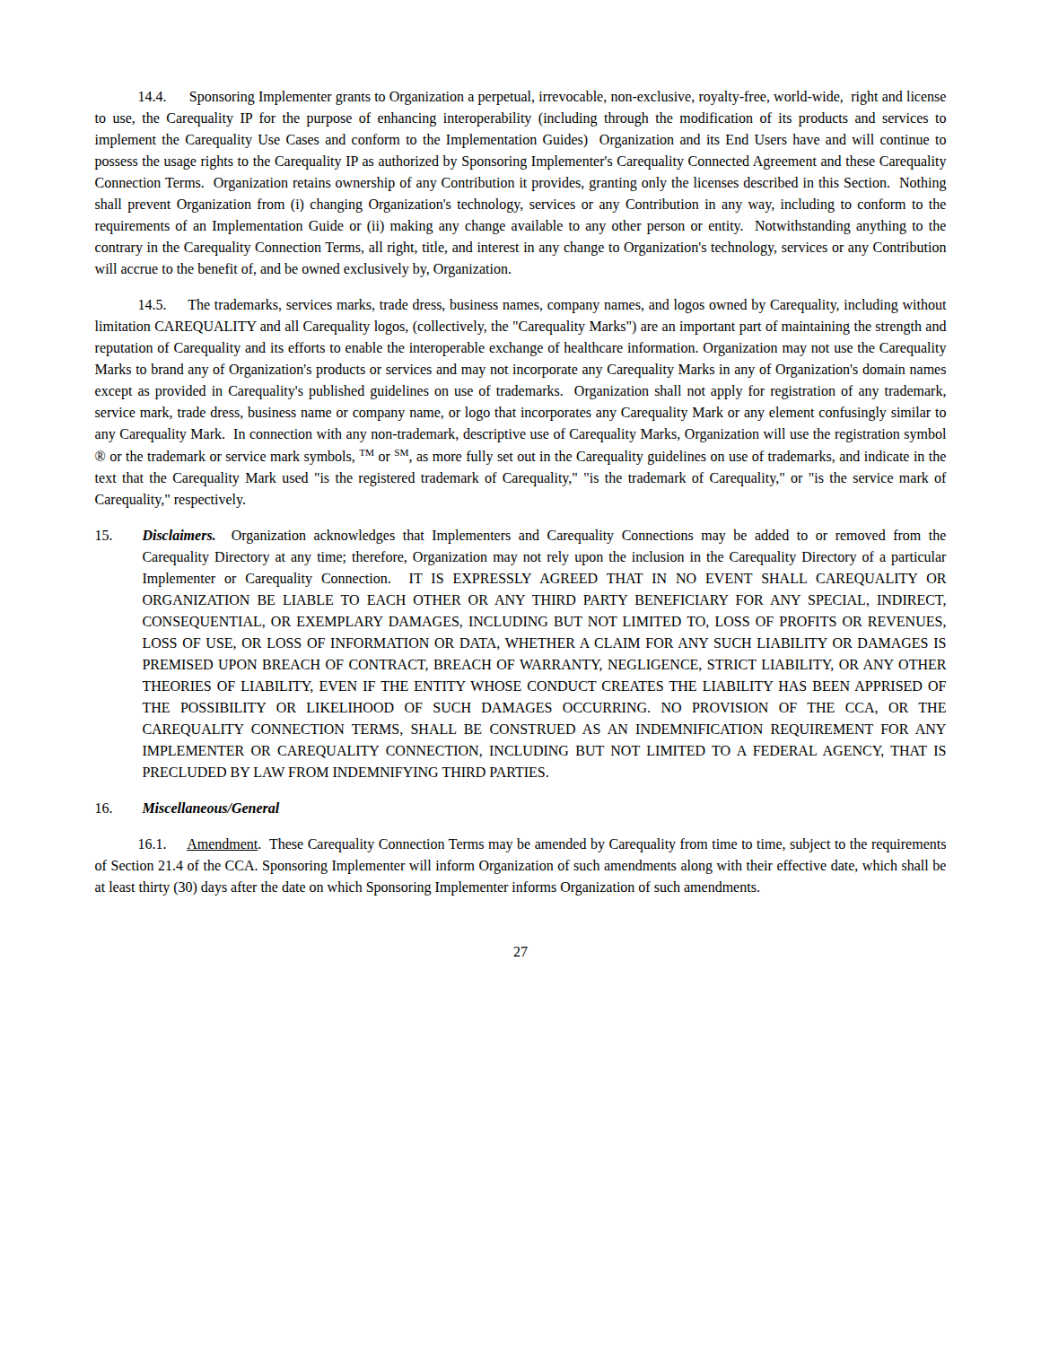14.4. Sponsoring Implementer grants to Organization a perpetual, irrevocable, non-exclusive, royalty-free, world-wide, right and license to use, the Carequality IP for the purpose of enhancing interoperability (including through the modification of its products and services to implement the Carequality Use Cases and conform to the Implementation Guides) Organization and its End Users have and will continue to possess the usage rights to the Carequality IP as authorized by Sponsoring Implementer's Carequality Connected Agreement and these Carequality Connection Terms. Organization retains ownership of any Contribution it provides, granting only the licenses described in this Section. Nothing shall prevent Organization from (i) changing Organization's technology, services or any Contribution in any way, including to conform to the requirements of an Implementation Guide or (ii) making any change available to any other person or entity. Notwithstanding anything to the contrary in the Carequality Connection Terms, all right, title, and interest in any change to Organization's technology, services or any Contribution will accrue to the benefit of, and be owned exclusively by, Organization.
14.5. The trademarks, services marks, trade dress, business names, company names, and logos owned by Carequality, including without limitation CAREQUALITY and all Carequality logos, (collectively, the "Carequality Marks") are an important part of maintaining the strength and reputation of Carequality and its efforts to enable the interoperable exchange of healthcare information. Organization may not use the Carequality Marks to brand any of Organization's products or services and may not incorporate any Carequality Marks in any of Organization's domain names except as provided in Carequality's published guidelines on use of trademarks. Organization shall not apply for registration of any trademark, service mark, trade dress, business name or company name, or logo that incorporates any Carequality Mark or any element confusingly similar to any Carequality Mark. In connection with any non-trademark, descriptive use of Carequality Marks, Organization will use the registration symbol ® or the trademark or service mark symbols, TM or SM, as more fully set out in the Carequality guidelines on use of trademarks, and indicate in the text that the Carequality Mark used "is the registered trademark of Carequality," "is the trademark of Carequality," or "is the service mark of Carequality," respectively.
15.
Disclaimers. Organization acknowledges that Implementers and Carequality Connections may be added to or removed from the Carequality Directory at any time; therefore, Organization may not rely upon the inclusion in the Carequality Directory of a particular Implementer or Carequality Connection. IT IS EXPRESSLY AGREED THAT IN NO EVENT SHALL CAREQUALITY OR ORGANIZATION BE LIABLE TO EACH OTHER OR ANY THIRD PARTY BENEFICIARY FOR ANY SPECIAL, INDIRECT, CONSEQUENTIAL, OR EXEMPLARY DAMAGES, INCLUDING BUT NOT LIMITED TO, LOSS OF PROFITS OR REVENUES, LOSS OF USE, OR LOSS OF INFORMATION OR DATA, WHETHER A CLAIM FOR ANY SUCH LIABILITY OR DAMAGES IS PREMISED UPON BREACH OF CONTRACT, BREACH OF WARRANTY, NEGLIGENCE, STRICT LIABILITY, OR ANY OTHER THEORIES OF LIABILITY, EVEN IF THE ENTITY WHOSE CONDUCT CREATES THE LIABILITY HAS BEEN APPRISED OF THE POSSIBILITY OR LIKELIHOOD OF SUCH DAMAGES OCCURRING. NO PROVISION OF THE CCA, OR THE CAREQUALITY CONNECTION TERMS, SHALL BE CONSTRUED AS AN INDEMNIFICATION REQUIREMENT FOR ANY IMPLEMENTER OR CAREQUALITY CONNECTION, INCLUDING BUT NOT LIMITED TO A FEDERAL AGENCY, THAT IS PRECLUDED BY LAW FROM INDEMNIFYING THIRD PARTIES.
16.
Miscellaneous/General
16.1. Amendment. These Carequality Connection Terms may be amended by Carequality from time to time, subject to the requirements of Section 21.4 of the CCA. Sponsoring Implementer will inform Organization of such amendments along with their effective date, which shall be at least thirty (30) days after the date on which Sponsoring Implementer informs Organization of such amendments.
27